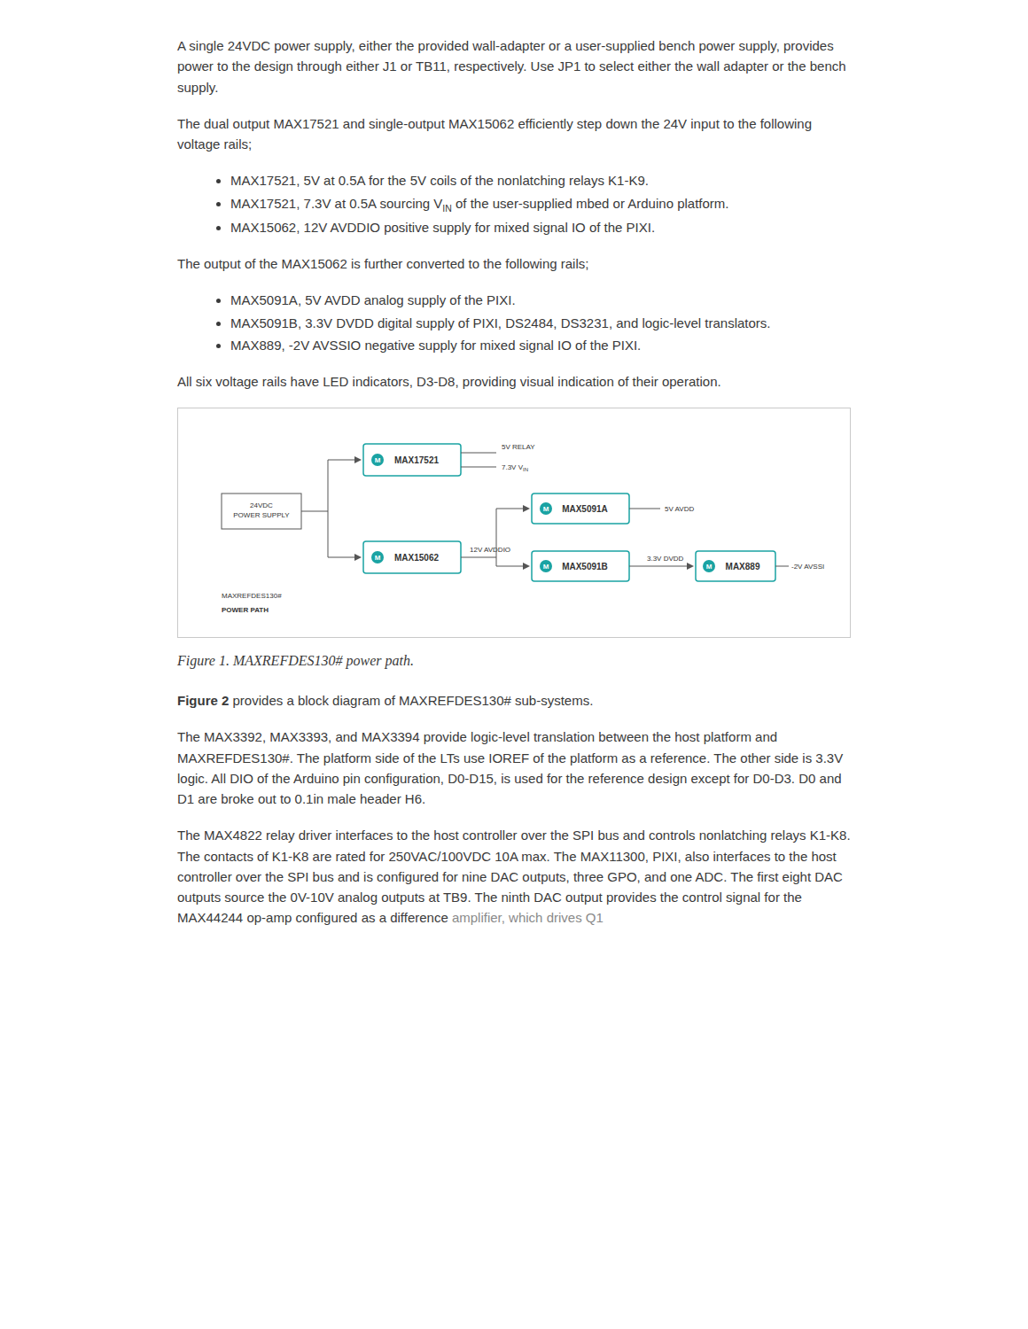A single 24VDC power supply, either the provided wall-adapter or a user-supplied bench power supply, provides power to the design through either J1 or TB11, respectively. Use JP1 to select either the wall adapter or the bench supply.
The dual output MAX17521 and single-output MAX15062 efficiently step down the 24V input to the following voltage rails;
MAX17521, 5V at 0.5A for the 5V coils of the nonlatching relays K1-K9.
MAX17521, 7.3V at 0.5A sourcing VIN of the user-supplied mbed or Arduino platform.
MAX15062, 12V AVDDIO positive supply for mixed signal IO of the PIXI.
The output of the MAX15062 is further converted to the following rails;
MAX5091A, 5V AVDD analog supply of the PIXI.
MAX5091B, 3.3V DVDD digital supply of PIXI, DS2484, DS3231, and logic-level translators.
MAX889, -2V AVSSIO negative supply for mixed signal IO of the PIXI.
All six voltage rails have LED indicators, D3-D8, providing visual indication of their operation.
24VDC POWER SUPPLY M MAX17521 5V RELAY 7.3V VIN M MAX15062 12V AVDDIO M MAX5091A 5V AVDD M MAX5091B 3.3V DVDD M MAX889 -2V AVSSIO MAXREFDES130# POWER PATH
Figure 1. MAXREFDES130# power path.
Figure 2 provides a block diagram of MAXREFDES130# sub-systems.
The MAX3392, MAX3393, and MAX3394 provide logic-level translation between the host platform and MAXREFDES130#. The platform side of the LTs use IOREF of the platform as a reference. The other side is 3.3V logic. All DIO of the Arduino pin configuration, D0-D15, is used for the reference design except for D0-D3. D0 and D1 are broke out to 0.1in male header H6.
The MAX4822 relay driver interfaces to the host controller over the SPI bus and controls nonlatching relays K1-K8. The contacts of K1-K8 are rated for 250VAC/100VDC 10A max. The MAX11300, PIXI, also interfaces to the host controller over the SPI bus and is configured for nine DAC outputs, three GPO, and one ADC. The first eight DAC outputs source the 0V-10V analog outputs at TB9. The ninth DAC output provides the control signal for the MAX44244 op-amp configured as a difference amplifier, which drives Q1